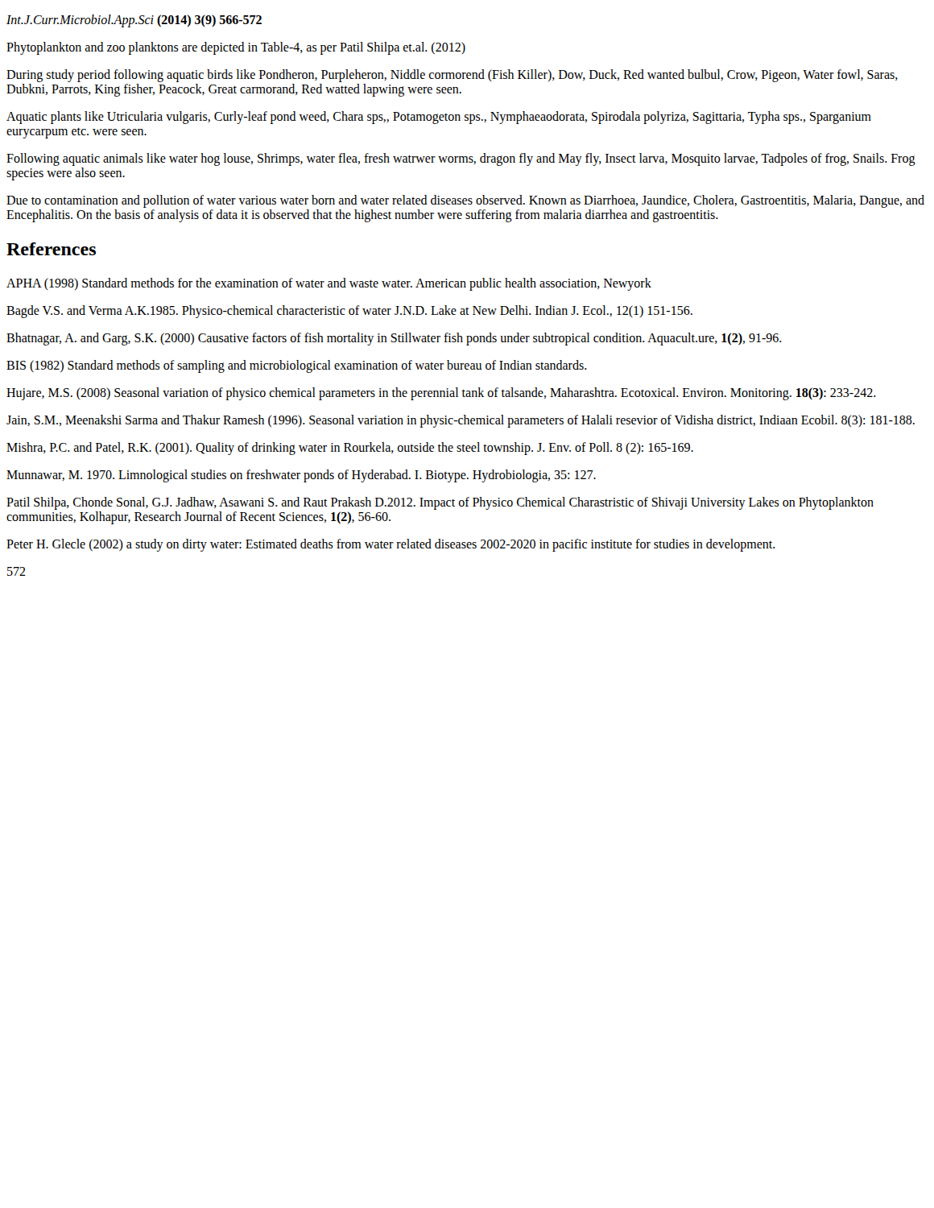Int.J.Curr.Microbiol.App.Sci (2014) 3(9) 566-572
Phytoplankton and zoo planktons are depicted in Table-4, as per Patil Shilpa et.al. (2012)
During study period following aquatic birds like Pondheron, Purpleheron, Niddle cormorend (Fish Killer), Dow, Duck, Red wanted bulbul, Crow, Pigeon, Water fowl, Saras, Dubkni, Parrots, King fisher, Peacock, Great carmorand, Red watted lapwing were seen.
Aquatic plants like Utricularia vulgaris, Curly-leaf pond weed, Chara sps,, Potamogeton sps., Nymphaeaodorata, Spirodala polyriza, Sagittaria, Typha sps., Sparganium eurycarpum etc. were seen.
Following aquatic animals like water hog louse, Shrimps, water flea, fresh watrwer worms, dragon fly and May fly, Insect larva, Mosquito larvae, Tadpoles of frog, Snails. Frog species were also seen.
Due to contamination and pollution of water various water born and water related diseases observed. Known as Diarrhoea, Jaundice, Cholera, Gastroentitis, Malaria, Dangue, and Encephalitis. On the basis of analysis of data it is observed that the highest number were suffering from malaria diarrhea and gastroentitis.
References
APHA (1998) Standard methods for the examination of water and waste water. American public health association, Newyork
Bagde V.S. and Verma A.K.1985. Physico-chemical characteristic of water J.N.D. Lake at New Delhi. Indian J. Ecol., 12(1) 151-156.
Bhatnagar, A. and Garg, S.K. (2000) Causative factors of fish mortality in Stillwater fish ponds under subtropical condition. Aquacult.ure, 1(2), 91-96.
BIS (1982) Standard methods of sampling and microbiological examination of water bureau of Indian standards.
Hujare, M.S. (2008) Seasonal variation of physico chemical parameters in the perennial tank of talsande, Maharashtra. Ecotoxical. Environ. Monitoring. 18(3): 233-242.
Jain, S.M., Meenakshi Sarma and Thakur Ramesh (1996). Seasonal variation in physic-chemical parameters of Halali resevior of Vidisha district, Indiaan Ecobil. 8(3): 181-188.
Mishra, P.C. and Patel, R.K. (2001). Quality of drinking water in Rourkela, outside the steel township. J. Env. of Poll. 8 (2): 165-169.
Munnawar, M. 1970. Limnological studies on freshwater ponds of Hyderabad. I. Biotype. Hydrobiologia, 35: 127.
Patil Shilpa, Chonde Sonal, G.J. Jadhaw, Asawani S. and Raut Prakash D.2012. Impact of Physico Chemical Charastristic of Shivaji University Lakes on Phytoplankton communities, Kolhapur, Research Journal of Recent Sciences, 1(2), 56-60.
Peter H. Glecle (2002) a study on dirty water: Estimated deaths from water related diseases 2002-2020 in pacific institute for studies in development.
572